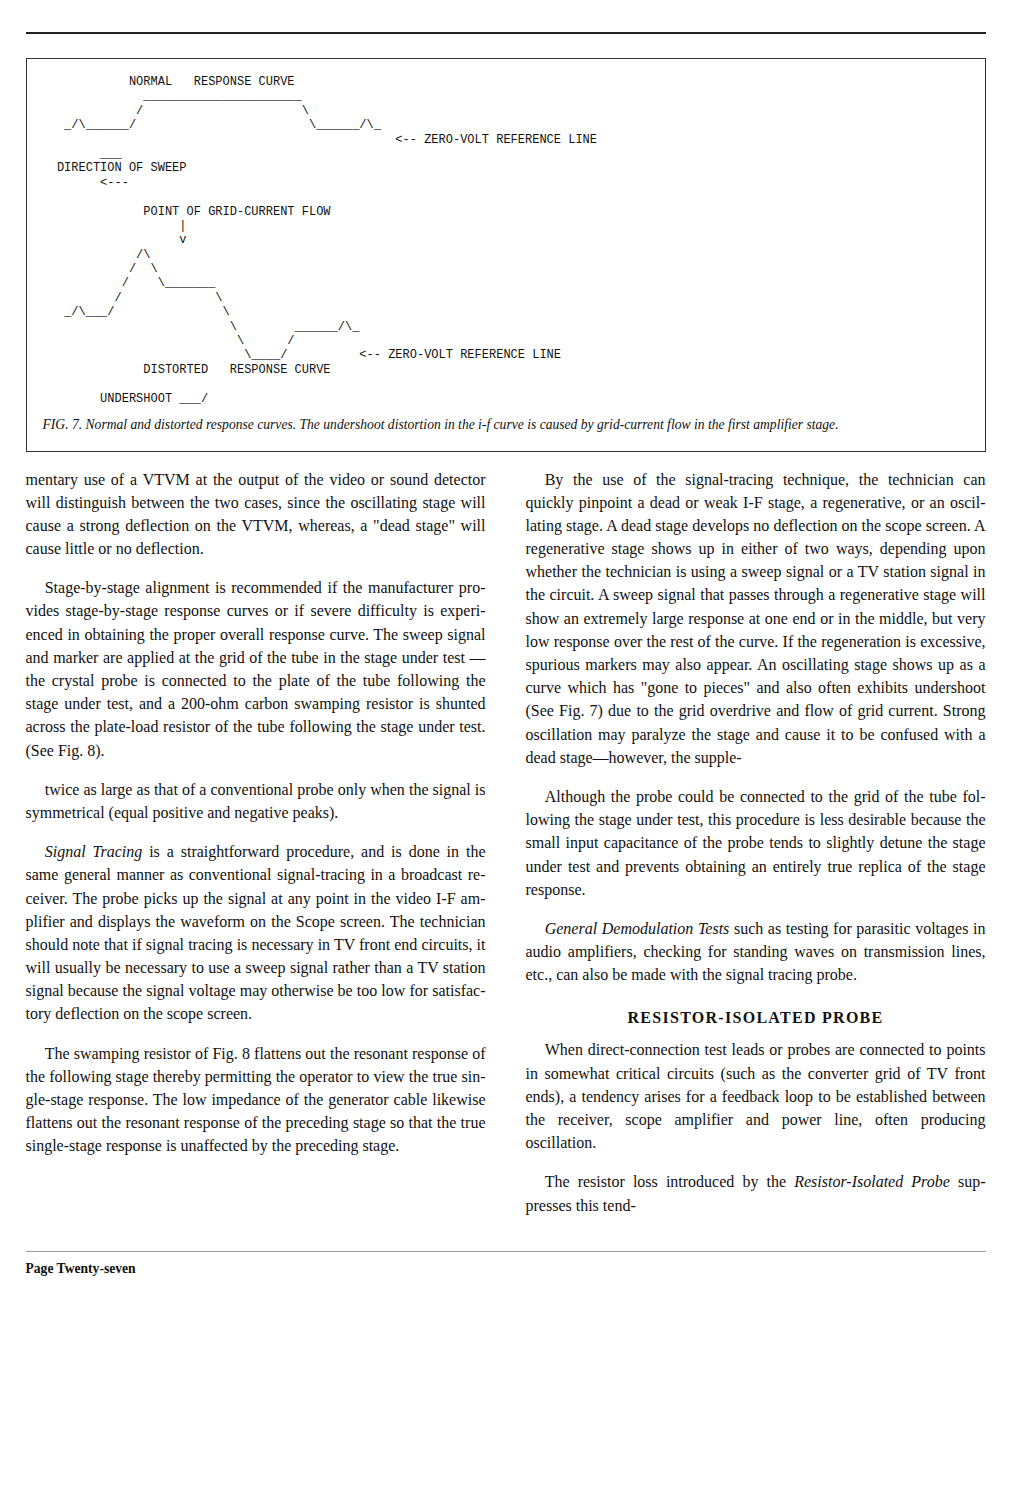NORMAL RESPONSE CURVE ______________________ / \ _/\______/ \______/\_ <-- ZERO-VOLT REFERENCE LINE ___ DIRECTION OF SWEEP <--- POINT OF GRID-CURRENT FLOW | v /\ / \ / \_______ / \ _/\___/ \ \ ______/\_ \ / \____/ <-- ZERO-VOLT REFERENCE LINE DISTORTED RESPONSE CURVE UNDERSHOOT ___/
FIG. 7. Normal and distorted response curves. The undershoot distortion in the i-f curve is caused by grid-current flow in the first amplifier stage.
mentary use of a VTVM at the output of the video or sound detector will distinguish between the two cases, since the oscillating stage will cause a strong deflection on the VTVM, whereas, a "dead stage" will cause little or no deflection.
Stage-by-stage alignment is recommended if the manufacturer provides stage-by-stage response curves or if severe difficulty is experienced in obtaining the proper overall response curve. The sweep signal and marker are applied at the grid of the tube in the stage under test — the crystal probe is connected to the plate of the tube following the stage under test, and a 200-ohm carbon swamping resistor is shunted across the plate-load resistor of the tube following the stage under test. (See Fig. 8).
twice as large as that of a conventional probe only when the signal is symmetrical (equal positive and negative peaks).
Signal Tracing is a straightforward procedure, and is done in the same general manner as conventional signal-tracing in a broadcast receiver. The probe picks up the signal at any point in the video I-F amplifier and displays the waveform on the Scope screen. The technician should note that if signal tracing is necessary in TV front end circuits, it will usually be necessary to use a sweep signal rather than a TV station signal because the signal voltage may otherwise be too low for satisfactory deflection on the scope screen.
The swamping resistor of Fig. 8 flattens out the resonant response of the following stage thereby permitting the operator to view the true single-stage response. The low impedance of the generator cable likewise flattens out the resonant response of the preceding stage so that the true single-stage response is unaffected by the preceding stage.
By the use of the signal-tracing technique, the technician can quickly pinpoint a dead or weak I-F stage, a regenerative, or an oscillating stage. A dead stage develops no deflection on the scope screen. A regenerative stage shows up in either of two ways, depending upon whether the technician is using a sweep signal or a TV station signal in the circuit. A sweep signal that passes through a regenerative stage will show an extremely large response at one end or in the middle, but very low response over the rest of the curve. If the regeneration is excessive, spurious markers may also appear. An oscillating stage shows up as a curve which has "gone to pieces" and also often exhibits undershoot (See Fig. 7) due to the grid overdrive and flow of grid current. Strong oscillation may paralyze the stage and cause it to be confused with a dead stage—however, the supple-
Although the probe could be connected to the grid of the tube following the stage under test, this procedure is less desirable because the small input capacitance of the probe tends to slightly detune the stage under test and prevents obtaining an entirely true replica of the stage response.
General Demodulation Tests such as testing for parasitic voltages in audio amplifiers, checking for standing waves on transmission lines, etc., can also be made with the signal tracing probe.
RESISTOR-ISOLATED PROBE
When direct-connection test leads or probes are connected to points in somewhat critical circuits (such as the converter grid of TV front ends), a tendency arises for a feedback loop to be established between the receiver, scope amplifier and power line, often producing oscillation.
The resistor loss introduced by the Resistor-Isolated Probe suppresses this tend-
Page Twenty-seven